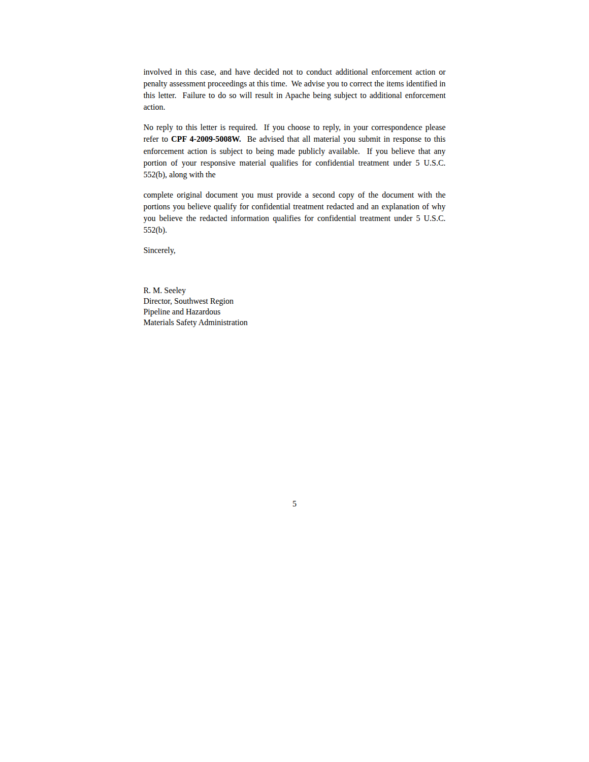involved in this case, and have decided not to conduct additional enforcement action or penalty assessment proceedings at this time. We advise you to correct the items identified in this letter. Failure to do so will result in Apache being subject to additional enforcement action.
No reply to this letter is required. If you choose to reply, in your correspondence please refer to CPF 4-2009-5008W. Be advised that all material you submit in response to this enforcement action is subject to being made publicly available. If you believe that any portion of your responsive material qualifies for confidential treatment under 5 U.S.C. 552(b), along with the
complete original document you must provide a second copy of the document with the portions you believe qualify for confidential treatment redacted and an explanation of why you believe the redacted information qualifies for confidential treatment under 5 U.S.C. 552(b).
Sincerely,
R. M. Seeley
Director, Southwest Region
Pipeline and Hazardous
Materials Safety Administration
5